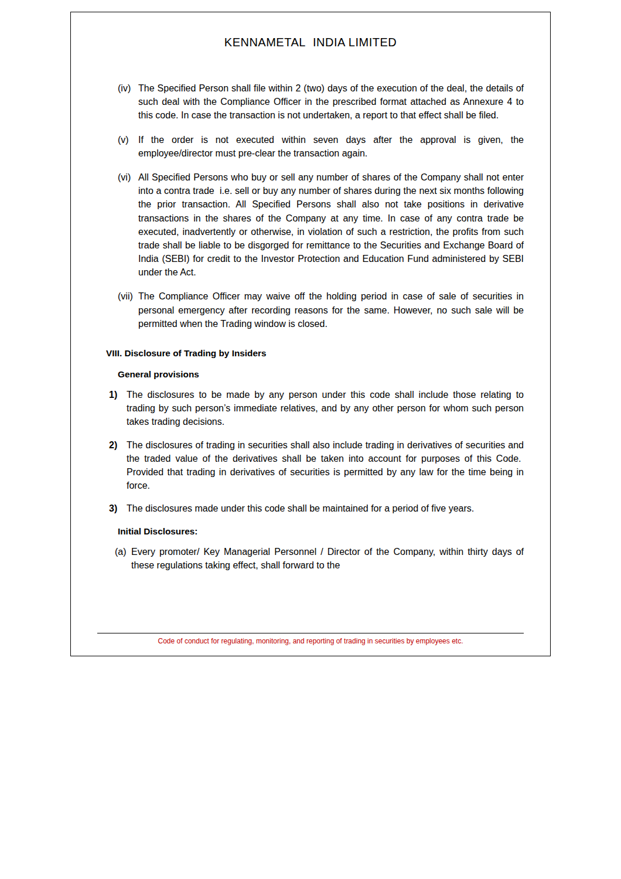KENNAMETAL INDIA LIMITED
(iv)
The Specified Person shall file within 2 (two) days of the execution of the deal, the details of such deal with the Compliance Officer in the prescribed format attached as Annexure 4 to this code. In case the transaction is not undertaken, a report to that effect shall be filed.
(v)
If the order is not executed within seven days after the approval is given, the employee/director must pre-clear the transaction again.
(vi)
All Specified Persons who buy or sell any number of shares of the Company shall not enter into a contra trade i.e. sell or buy any number of shares during the next six months following the prior transaction. All Specified Persons shall also not take positions in derivative transactions in the shares of the Company at any time. In case of any contra trade be executed, inadvertently or otherwise, in violation of such a restriction, the profits from such trade shall be liable to be disgorged for remittance to the Securities and Exchange Board of India (SEBI) for credit to the Investor Protection and Education Fund administered by SEBI under the Act.
(vii)
The Compliance Officer may waive off the holding period in case of sale of securities in personal emergency after recording reasons for the same. However, no such sale will be permitted when the Trading window is closed.
VIII. Disclosure of Trading by Insiders
General provisions
1)
The disclosures to be made by any person under this code shall include those relating to trading by such person’s immediate relatives, and by any other person for whom such person takes trading decisions.
2)
The disclosures of trading in securities shall also include trading in derivatives of securities and the traded value of the derivatives shall be taken into account for purposes of this Code. Provided that trading in derivatives of securities is permitted by any law for the time being in force.
3)
The disclosures made under this code shall be maintained for a period of five years.
Initial Disclosures:
(a)
Every promoter/ Key Managerial Personnel / Director of the Company, within thirty days of these regulations taking effect, shall forward to the
Code of conduct for regulating, monitoring, and reporting of trading in securities by employees etc.